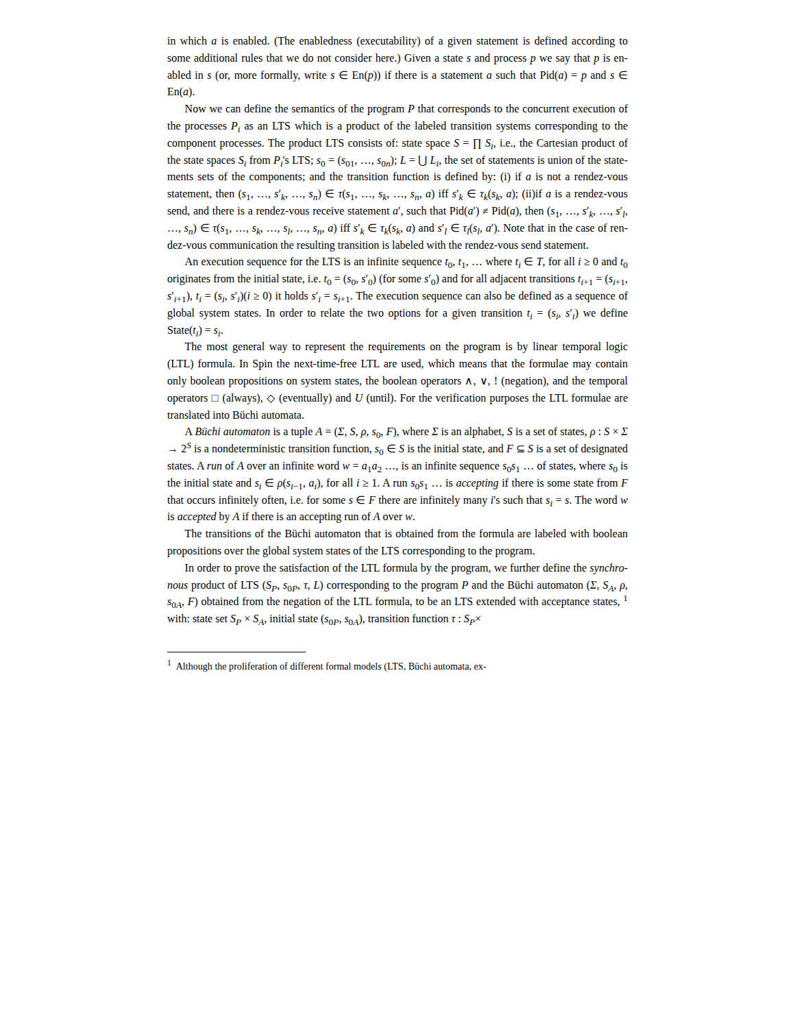in which a is enabled. (The enabledness (executability) of a given statement is defined according to some additional rules that we do not consider here.) Given a state s and process p we say that p is enabled in s (or, more formally, write s ∈ En(p)) if there is a statement a such that Pid(a) = p and s ∈ En(a).
Now we can define the semantics of the program P that corresponds to the concurrent execution of the processes Pi as an LTS which is a product of the labeled transition systems corresponding to the component processes. The product LTS consists of: state space S = ∏ Si, i.e., the Cartesian product of the state spaces Si from Pi's LTS; s0 = (s01, …, s0n); L = ⋃ Li, the set of statements is union of the statements sets of the components; and the transition function is defined by: (i) if a is not a rendez-vous statement, then (s1, …, s′k, …, sn) ∈ τ(s1, …, sk, …, sn, a) iff s′k ∈ τk(sk, a); (ii)if a is a rendez-vous send, and there is a rendez-vous receive statement a′, such that Pid(a′) ≠ Pid(a), then (s1, …, s′k, …, s′l, …, sn) ∈ τ(s1, …, sk, …, sl, …, sn, a) iff s′k ∈ τk(sk, a) and s′l ∈ τl(sl, a′). Note that in the case of rendez-vous communication the resulting transition is labeled with the rendez-vous send statement.
An execution sequence for the LTS is an infinite sequence t0, t1, … where ti ∈ T, for all i ≥ 0 and t0 originates from the initial state, i.e. t0 = (s0, s′0) (for some s′0) and for all adjacent transitions ti+1 = (si+1, s′i+1), ti = (si, s′i)(i ≥ 0) it holds s′i = si+1. The execution sequence can also be defined as a sequence of global system states. In order to relate the two options for a given transition ti = (si, s′i) we define State(ti) = si.
The most general way to represent the requirements on the program is by linear temporal logic (LTL) formula. In Spin the next-time-free LTL are used, which means that the formulae may contain only boolean propositions on system states, the boolean operators ∧, ∨, ! (negation), and the temporal operators □ (always), ◇ (eventually) and U (until). For the verification purposes the LTL formulae are translated into Büchi automata.
A Büchi automaton is a tuple A = (Σ, S, ρ, s0, F), where Σ is an alphabet, S is a set of states, ρ : S × Σ → 2S is a nondeterministic transition function, s0 ∈ S is the initial state, and F ⊆ S is a set of designated states. A run of A over an infinite word w = a1a2 …, is an infinite sequence s0s1 … of states, where s0 is the initial state and si ∈ ρ(si−1, ai), for all i ≥ 1. A run s0s1 … is accepting if there is some state from F that occurs infinitely often, i.e. for some s ∈ F there are infinitely many i's such that si = s. The word w is accepted by A if there is an accepting run of A over w.
The transitions of the Büchi automaton that is obtained from the formula are labeled with boolean propositions over the global system states of the LTS corresponding to the program.
In order to prove the satisfaction of the LTL formula by the program, we further define the synchronous product of LTS (SP, s0P, τ, L) corresponding to the program P and the Büchi automaton (Σ, SA, ρ, s0A, F) obtained from the negation of the LTL formula, to be an LTS extended with acceptance states, 1 with: state set SP × SA, initial state (s0P, s0A), transition function τ : SP×
1 Although the proliferation of different formal models (LTS, Büchi automata, ex-